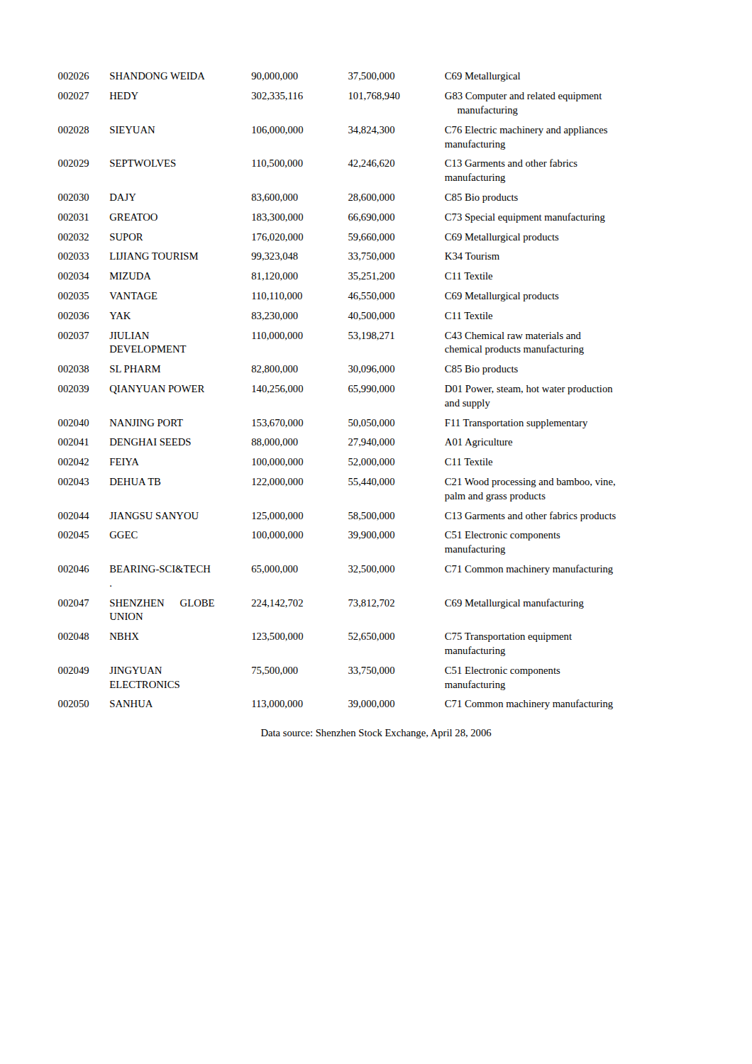| 002026 | SHANDONG WEIDA | 90,000,000 | 37,500,000 | C69 Metallurgical |
| 002027 | HEDY | 302,335,116 | 101,768,940 | G83 Computer and related equipment manufacturing |
| 002028 | SIEYUAN | 106,000,000 | 34,824,300 | C76 Electric machinery and appliances manufacturing |
| 002029 | SEPTWOLVES | 110,500,000 | 42,246,620 | C13 Garments and other fabrics manufacturing |
| 002030 | DAJY | 83,600,000 | 28,600,000 | C85 Bio products |
| 002031 | GREATOO | 183,300,000 | 66,690,000 | C73 Special equipment manufacturing |
| 002032 | SUPOR | 176,020,000 | 59,660,000 | C69 Metallurgical products |
| 002033 | LIJIANG TOURISM | 99,323,048 | 33,750,000 | K34 Tourism |
| 002034 | MIZUDA | 81,120,000 | 35,251,200 | C11 Textile |
| 002035 | VANTAGE | 110,110,000 | 46,550,000 | C69 Metallurgical products |
| 002036 | YAK | 83,230,000 | 40,500,000 | C11 Textile |
| 002037 | JIULIAN DEVELOPMENT | 110,000,000 | 53,198,271 | C43 Chemical raw materials and chemical products manufacturing |
| 002038 | SL PHARM | 82,800,000 | 30,096,000 | C85 Bio products |
| 002039 | QIANYUAN POWER | 140,256,000 | 65,990,000 | D01 Power, steam, hot water production and supply |
| 002040 | NANJING PORT | 153,670,000 | 50,050,000 | F11 Transportation supplementary |
| 002041 | DENGHAI SEEDS | 88,000,000 | 27,940,000 | A01 Agriculture |
| 002042 | FEIYA | 100,000,000 | 52,000,000 | C11 Textile |
| 002043 | DEHUA TB | 122,000,000 | 55,440,000 | C21 Wood processing and bamboo, vine, palm and grass products |
| 002044 | JIANGSU SANYOU | 125,000,000 | 58,500,000 | C13 Garments and other fabrics products |
| 002045 | GGEC | 100,000,000 | 39,900,000 | C51 Electronic components manufacturing |
| 002046 | BEARING-SCI&TECH . | 65,000,000 | 32,500,000 | C71 Common machinery manufacturing |
| 002047 | SHENZHEN GLOBE UNION | 224,142,702 | 73,812,702 | C69 Metallurgical manufacturing |
| 002048 | NBHX | 123,500,000 | 52,650,000 | C75 Transportation equipment manufacturing |
| 002049 | JINGYUAN ELECTRONICS | 75,500,000 | 33,750,000 | C51 Electronic components manufacturing |
| 002050 | SANHUA | 113,000,000 | 39,000,000 | C71 Common machinery manufacturing |
Data source: Shenzhen Stock Exchange, April 28, 2006